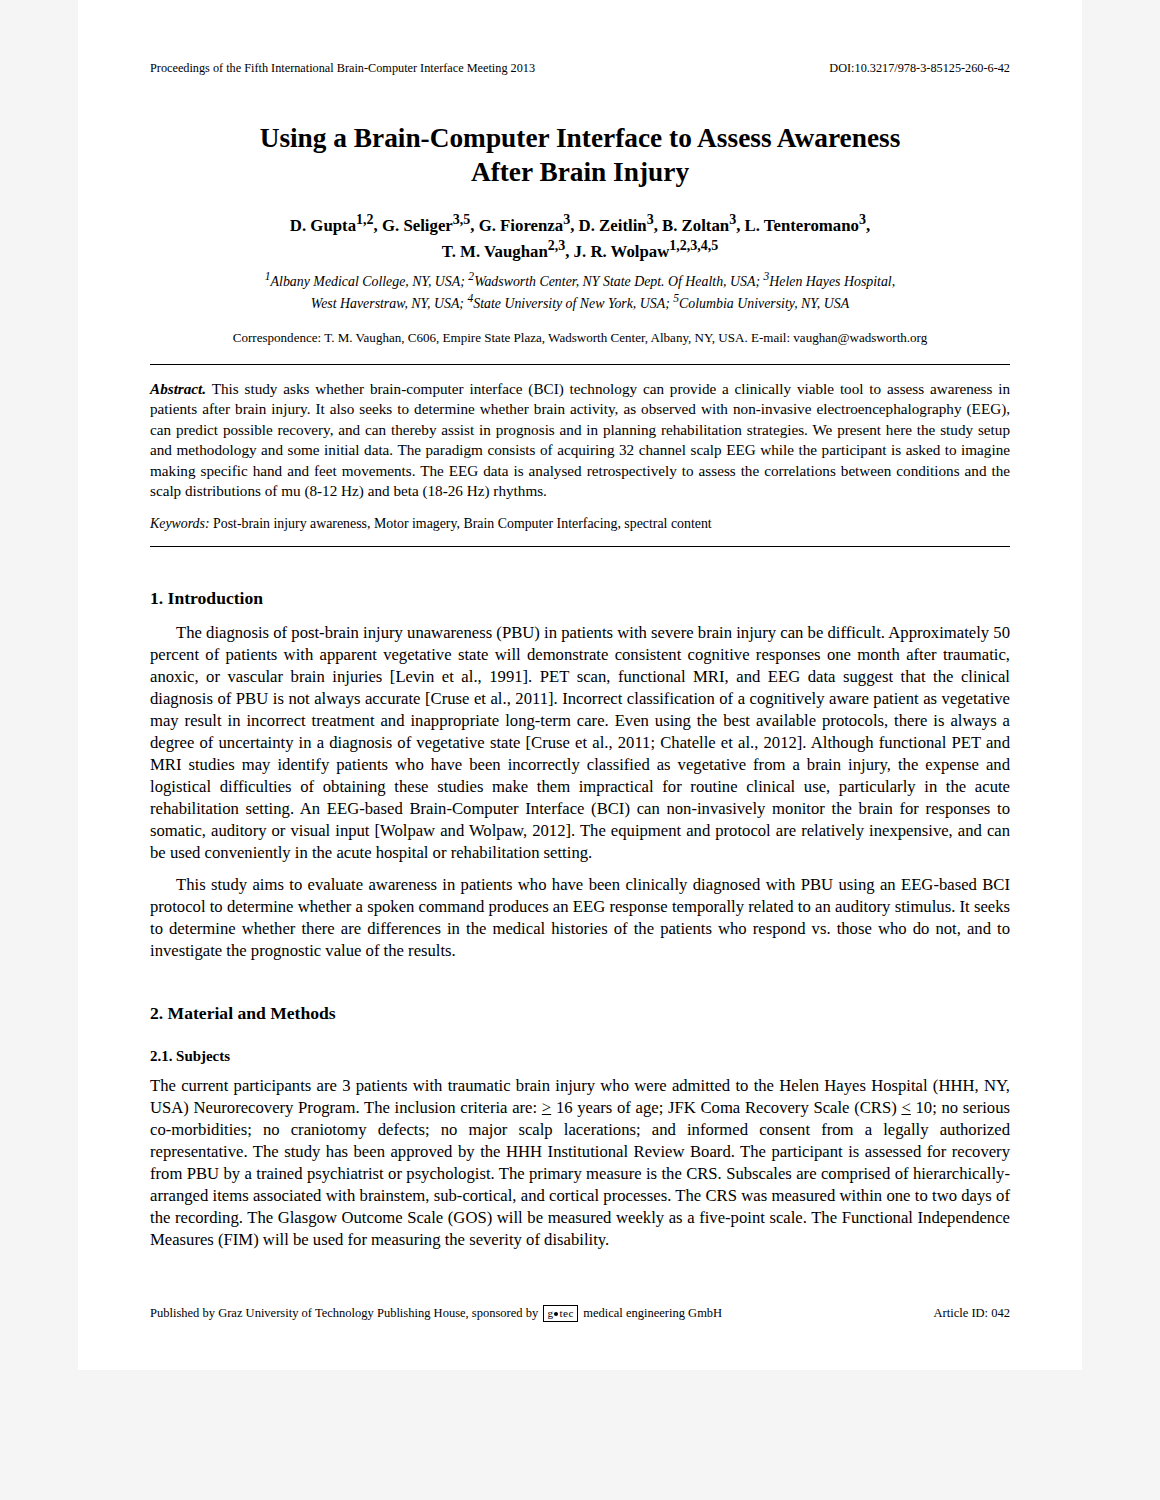Proceedings of the Fifth International Brain-Computer Interface Meeting 2013
DOI:10.3217/978-3-85125-260-6-42
Using a Brain-Computer Interface to Assess Awareness
After Brain Injury
D. Gupta1,2, G. Seliger3,5, G. Fiorenza3, D. Zeitlin3, B. Zoltan3, L. Tenteromano3,
T. M. Vaughan2,3, J. R. Wolpaw1,2,3,4,5
1Albany Medical College, NY, USA; 2Wadsworth Center, NY State Dept. Of Health, USA; 3Helen Hayes Hospital,
West Haverstraw, NY, USA; 4State University of New York, USA; 5Columbia University, NY, USA
Correspondence: T. M. Vaughan, C606, Empire State Plaza, Wadsworth Center, Albany, NY, USA. E-mail: vaughan@wadsworth.org
Abstract. This study asks whether brain-computer interface (BCI) technology can provide a clinically viable tool to assess awareness in patients after brain injury. It also seeks to determine whether brain activity, as observed with non-invasive electroencephalography (EEG), can predict possible recovery, and can thereby assist in prognosis and in planning rehabilitation strategies. We present here the study setup and methodology and some initial data. The paradigm consists of acquiring 32 channel scalp EEG while the participant is asked to imagine making specific hand and feet movements. The EEG data is analysed retrospectively to assess the correlations between conditions and the scalp distributions of mu (8-12 Hz) and beta (18-26 Hz) rhythms.
Keywords: Post-brain injury awareness, Motor imagery, Brain Computer Interfacing, spectral content
1. Introduction
The diagnosis of post-brain injury unawareness (PBU) in patients with severe brain injury can be difficult. Approximately 50 percent of patients with apparent vegetative state will demonstrate consistent cognitive responses one month after traumatic, anoxic, or vascular brain injuries [Levin et al., 1991]. PET scan, functional MRI, and EEG data suggest that the clinical diagnosis of PBU is not always accurate [Cruse et al., 2011]. Incorrect classification of a cognitively aware patient as vegetative may result in incorrect treatment and inappropriate long-term care. Even using the best available protocols, there is always a degree of uncertainty in a diagnosis of vegetative state [Cruse et al., 2011; Chatelle et al., 2012]. Although functional PET and MRI studies may identify patients who have been incorrectly classified as vegetative from a brain injury, the expense and logistical difficulties of obtaining these studies make them impractical for routine clinical use, particularly in the acute rehabilitation setting. An EEG-based Brain-Computer Interface (BCI) can non-invasively monitor the brain for responses to somatic, auditory or visual input [Wolpaw and Wolpaw, 2012]. The equipment and protocol are relatively inexpensive, and can be used conveniently in the acute hospital or rehabilitation setting.
This study aims to evaluate awareness in patients who have been clinically diagnosed with PBU using an EEG-based BCI protocol to determine whether a spoken command produces an EEG response temporally related to an auditory stimulus. It seeks to determine whether there are differences in the medical histories of the patients who respond vs. those who do not, and to investigate the prognostic value of the results.
2. Material and Methods
2.1. Subjects
The current participants are 3 patients with traumatic brain injury who were admitted to the Helen Hayes Hospital (HHH, NY, USA) Neurorecovery Program. The inclusion criteria are: > 16 years of age; JFK Coma Recovery Scale (CRS) < 10; no serious co-morbidities; no craniotomy defects; no major scalp lacerations; and informed consent from a legally authorized representative. The study has been approved by the HHH Institutional Review Board. The participant is assessed for recovery from PBU by a trained psychiatrist or psychologist. The primary measure is the CRS. Subscales are comprised of hierarchically-arranged items associated with brainstem, sub-cortical, and cortical processes. The CRS was measured within one to two days of the recording. The Glasgow Outcome Scale (GOS) will be measured weekly as a five-point scale. The Functional Independence Measures (FIM) will be used for measuring the severity of disability.
Published by Graz University of Technology Publishing House, sponsored by g tec medical engineering GmbH
Article ID: 042